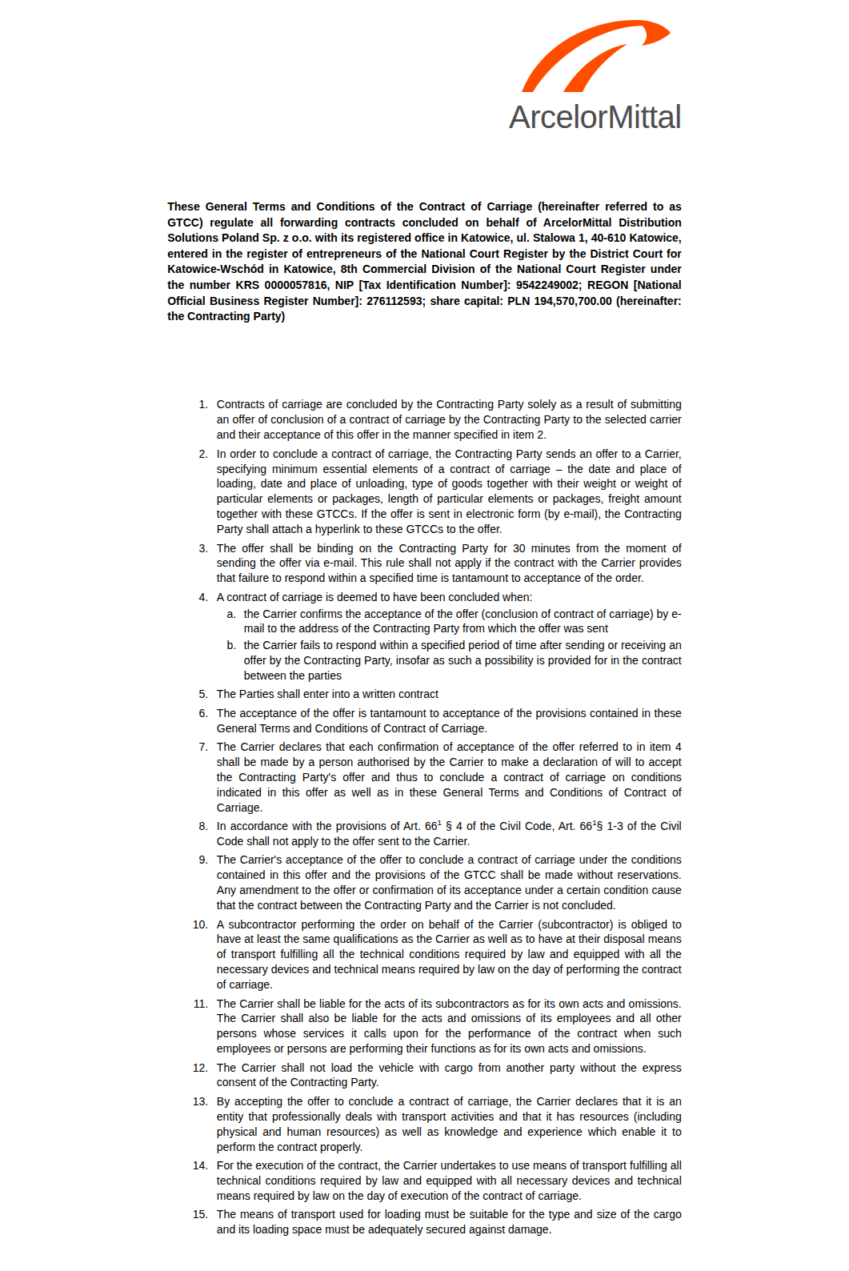ArcelorMittal
These General Terms and Conditions of the Contract of Carriage (hereinafter referred to as GTCC) regulate all forwarding contracts concluded on behalf of ArcelorMittal Distribution Solutions Poland Sp. z o.o. with its registered office in Katowice, ul. Stalowa 1, 40-610 Katowice, entered in the register of entrepreneurs of the National Court Register by the District Court for Katowice-Wschód in Katowice, 8th Commercial Division of the National Court Register under the number KRS 0000057816, NIP [Tax Identification Number]: 9542249002; REGON [National Official Business Register Number]: 276112593; share capital: PLN 194,570,700.00 (hereinafter: the Contracting Party)
Contracts of carriage are concluded by the Contracting Party solely as a result of submitting an offer of conclusion of a contract of carriage by the Contracting Party to the selected carrier and their acceptance of this offer in the manner specified in item 2.
In order to conclude a contract of carriage, the Contracting Party sends an offer to a Carrier, specifying minimum essential elements of a contract of carriage – the date and place of loading, date and place of unloading, type of goods together with their weight or weight of particular elements or packages, length of particular elements or packages, freight amount together with these GTCCs. If the offer is sent in electronic form (by e-mail), the Contracting Party shall attach a hyperlink to these GTCCs to the offer.
The offer shall be binding on the Contracting Party for 30 minutes from the moment of sending the offer via e-mail. This rule shall not apply if the contract with the Carrier provides that failure to respond within a specified time is tantamount to acceptance of the order.
A contract of carriage is deemed to have been concluded when:
the Carrier confirms the acceptance of the offer (conclusion of contract of carriage) by e-mail to the address of the Contracting Party from which the offer was sent
the Carrier fails to respond within a specified period of time after sending or receiving an offer by the Contracting Party, insofar as such a possibility is provided for in the contract between the parties
The Parties shall enter into a written contract
The acceptance of the offer is tantamount to acceptance of the provisions contained in these General Terms and Conditions of Contract of Carriage.
The Carrier declares that each confirmation of acceptance of the offer referred to in item 4 shall be made by a person authorised by the Carrier to make a declaration of will to accept the Contracting Party's offer and thus to conclude a contract of carriage on conditions indicated in this offer as well as in these General Terms and Conditions of Contract of Carriage.
In accordance with the provisions of Art. 661 § 4 of the Civil Code, Art. 661§ 1-3 of the Civil Code shall not apply to the offer sent to the Carrier.
The Carrier's acceptance of the offer to conclude a contract of carriage under the conditions contained in this offer and the provisions of the GTCC shall be made without reservations. Any amendment to the offer or confirmation of its acceptance under a certain condition cause that the contract between the Contracting Party and the Carrier is not concluded.
A subcontractor performing the order on behalf of the Carrier (subcontractor) is obliged to have at least the same qualifications as the Carrier as well as to have at their disposal means of transport fulfilling all the technical conditions required by law and equipped with all the necessary devices and technical means required by law on the day of performing the contract of carriage.
The Carrier shall be liable for the acts of its subcontractors as for its own acts and omissions. The Carrier shall also be liable for the acts and omissions of its employees and all other persons whose services it calls upon for the performance of the contract when such employees or persons are performing their functions as for its own acts and omissions.
The Carrier shall not load the vehicle with cargo from another party without the express consent of the Contracting Party.
By accepting the offer to conclude a contract of carriage, the Carrier declares that it is an entity that professionally deals with transport activities and that it has resources (including physical and human resources) as well as knowledge and experience which enable it to perform the contract properly.
For the execution of the contract, the Carrier undertakes to use means of transport fulfilling all technical conditions required by law and equipped with all necessary devices and technical means required by law on the day of execution of the contract of carriage.
The means of transport used for loading must be suitable for the type and size of the cargo and its loading space must be adequately secured against damage.